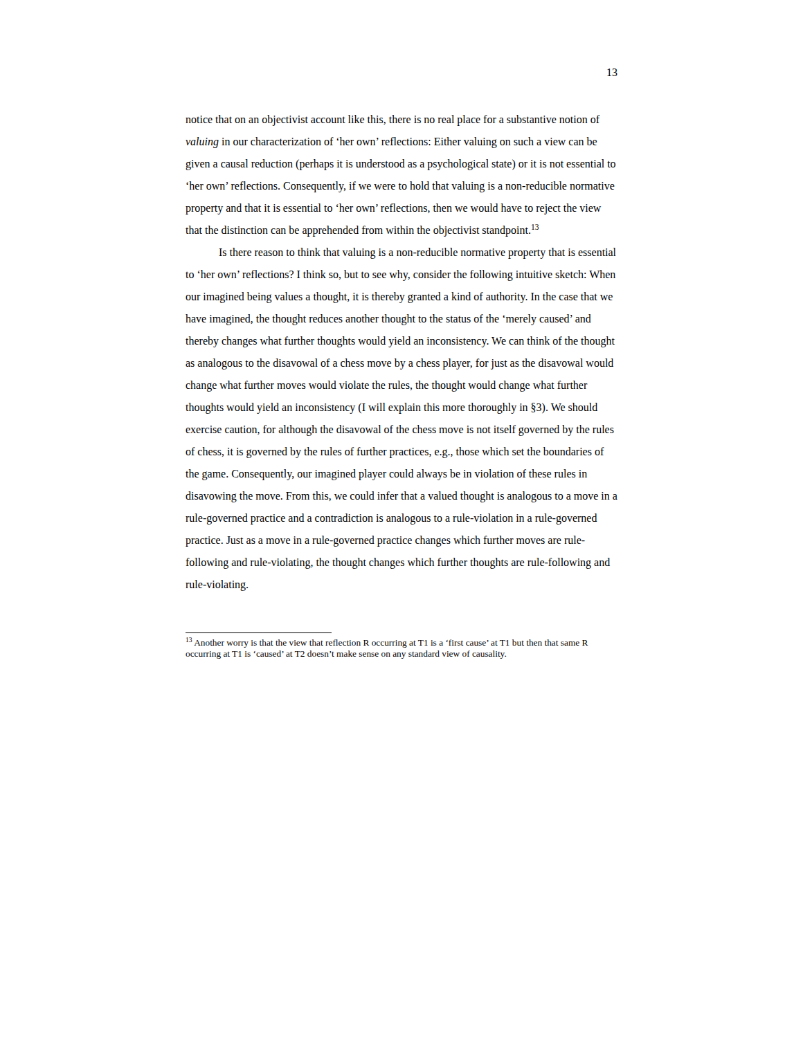13
notice that on an objectivist account like this, there is no real place for a substantive notion of valuing in our characterization of ‘her own’ reflections: Either valuing on such a view can be given a causal reduction (perhaps it is understood as a psychological state) or it is not essential to ‘her own’ reflections. Consequently, if we were to hold that valuing is a non-reducible normative property and that it is essential to ‘her own’ reflections, then we would have to reject the view that the distinction can be apprehended from within the objectivist standpoint.13
Is there reason to think that valuing is a non-reducible normative property that is essential to ‘her own’ reflections? I think so, but to see why, consider the following intuitive sketch: When our imagined being values a thought, it is thereby granted a kind of authority. In the case that we have imagined, the thought reduces another thought to the status of the ‘merely caused’ and thereby changes what further thoughts would yield an inconsistency. We can think of the thought as analogous to the disavowal of a chess move by a chess player, for just as the disavowal would change what further moves would violate the rules, the thought would change what further thoughts would yield an inconsistency (I will explain this more thoroughly in §3). We should exercise caution, for although the disavowal of the chess move is not itself governed by the rules of chess, it is governed by the rules of further practices, e.g., those which set the boundaries of the game. Consequently, our imagined player could always be in violation of these rules in disavowing the move. From this, we could infer that a valued thought is analogous to a move in a rule-governed practice and a contradiction is analogous to a rule-violation in a rule-governed practice. Just as a move in a rule-governed practice changes which further moves are rule-following and rule-violating, the thought changes which further thoughts are rule-following and rule-violating.
13 Another worry is that the view that reflection R occurring at T1 is a ‘first cause’ at T1 but then that same R occurring at T1 is ‘caused’ at T2 doesn’t make sense on any standard view of causality.